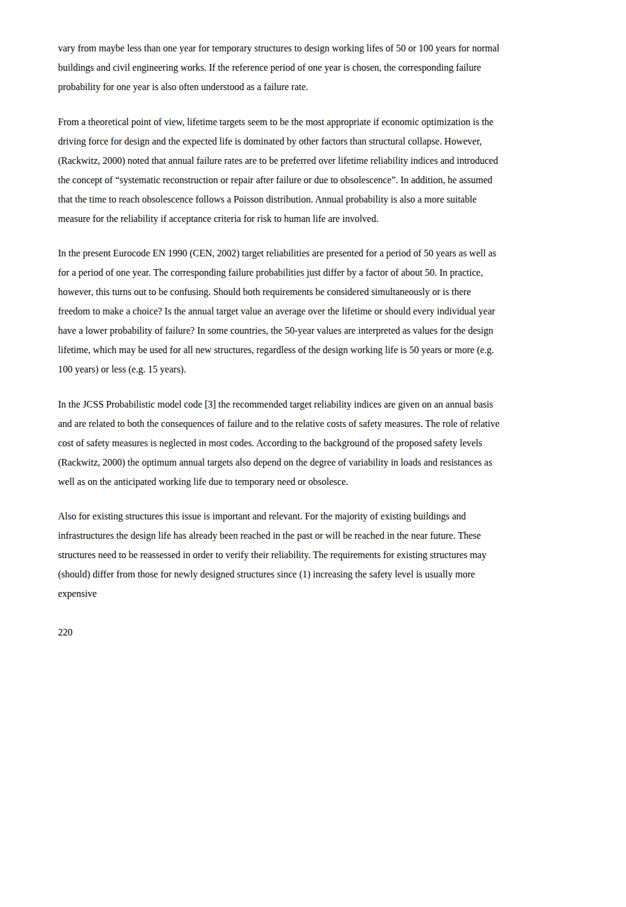vary from maybe less than one year for temporary structures to design working lifes of 50 or 100 years for normal buildings and civil engineering works. If the reference period of one year is chosen, the corresponding failure probability for one year is also often understood as a failure rate.
From a theoretical point of view, lifetime targets seem to be the most appropriate if economic optimization is the driving force for design and the expected life is dominated by other factors than structural collapse. However, (Rackwitz, 2000) noted that annual failure rates are to be preferred over lifetime reliability indices and introduced the concept of “systematic reconstruction or repair after failure or due to obsolescence”. In addition, he assumed that the time to reach obsolescence follows a Poisson distribution. Annual probability is also a more suitable measure for the reliability if acceptance criteria for risk to human life are involved.
In the present Eurocode EN 1990 (CEN, 2002) target reliabilities are presented for a period of 50 years as well as for a period of one year. The corresponding failure probabilities just differ by a factor of about 50. In practice, however, this turns out to be confusing. Should both requirements be considered simultaneously or is there freedom to make a choice? Is the annual target value an average over the lifetime or should every individual year have a lower probability of failure? In some countries, the 50-year values are interpreted as values for the design lifetime, which may be used for all new structures, regardless of the design working life is 50 years or more (e.g. 100 years) or less (e.g. 15 years).
In the JCSS Probabilistic model code [3] the recommended target reliability indices are given on an annual basis and are related to both the consequences of failure and to the relative costs of safety measures. The role of relative cost of safety measures is neglected in most codes. According to the background of the proposed safety levels (Rackwitz, 2000) the optimum annual targets also depend on the degree of variability in loads and resistances as well as on the anticipated working life due to temporary need or obsolesce.
Also for existing structures this issue is important and relevant. For the majority of existing buildings and infrastructures the design life has already been reached in the past or will be reached in the near future. These structures need to be reassessed in order to verify their reliability. The requirements for existing structures may (should) differ from those for newly designed structures since (1) increasing the safety level is usually more expensive
220